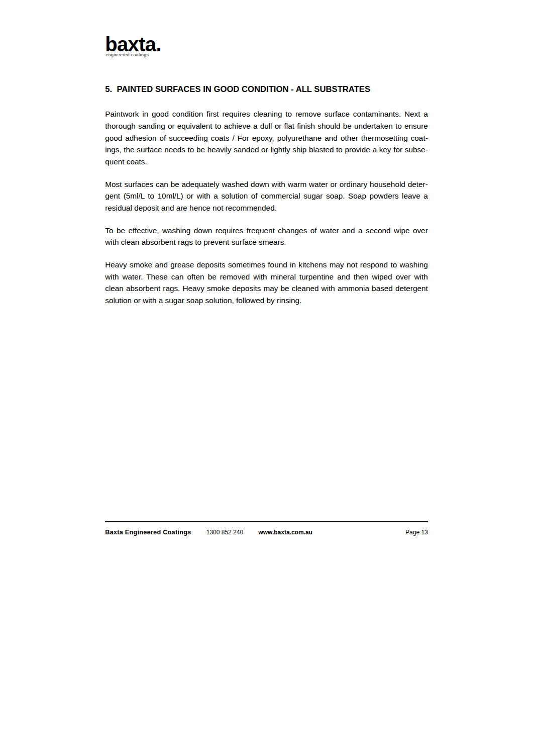baxta. engineered coatings
5. PAINTED SURFACES IN GOOD CONDITION - ALL SUBSTRATES
Paintwork in good condition first requires cleaning to remove surface contaminants. Next a thorough sanding or equivalent to achieve a dull or flat finish should be undertaken to ensure good adhesion of succeeding coats / For epoxy, polyurethane and other thermosetting coatings, the surface needs to be heavily sanded or lightly ship blasted to provide a key for subsequent coats.
Most surfaces can be adequately washed down with warm water or ordinary household detergent (5ml/L to 10ml/L) or with a solution of commercial sugar soap. Soap powders leave a residual deposit and are hence not recommended.
To be effective, washing down requires frequent changes of water and a second wipe over with clean absorbent rags to prevent surface smears.
Heavy smoke and grease deposits sometimes found in kitchens may not respond to washing with water. These can often be removed with mineral turpentine and then wiped over with clean absorbent rags. Heavy smoke deposits may be cleaned with ammonia based detergent solution or with a sugar soap solution, followed by rinsing.
Baxta Engineered Coatings 1300 852 240 www.baxta.com.au Page 13